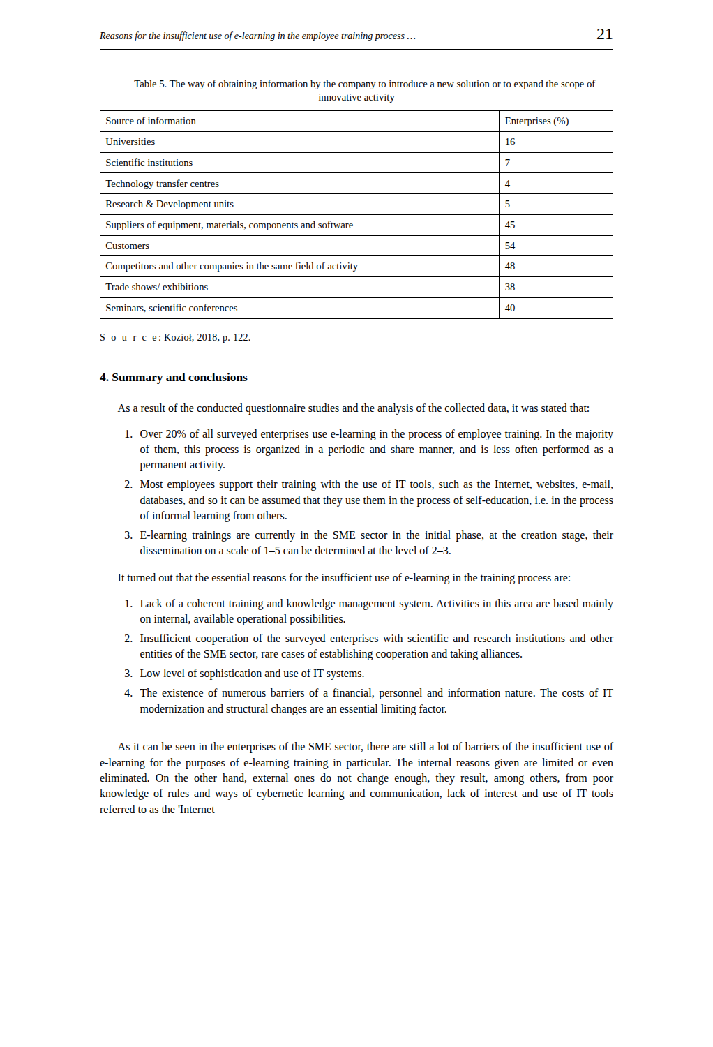Reasons for the insufficient use of e-learning in the employee training process … 21
Table 5. The way of obtaining information by the company to introduce a new solution or to expand the scope of innovative activity
| Source of information | Enterprises (%) |
| --- | --- |
| Universities | 16 |
| Scientific institutions | 7 |
| Technology transfer centres | 4 |
| Research & Development units | 5 |
| Suppliers of equipment, materials, components and software | 45 |
| Customers | 54 |
| Competitors and other companies in the same field of activity | 48 |
| Trade shows/ exhibitions | 38 |
| Seminars, scientific conferences | 40 |
S o u r c e: Kozioł, 2018, p. 122.
4. Summary and conclusions
As a result of the conducted questionnaire studies and the analysis of the collected data, it was stated that:
Over 20% of all surveyed enterprises use e-learning in the process of employee training. In the majority of them, this process is organized in a periodic and share manner, and is less often performed as a permanent activity.
Most employees support their training with the use of IT tools, such as the Internet, websites, e-mail, databases, and so it can be assumed that they use them in the process of self-education, i.e. in the process of informal learning from others.
E-learning trainings are currently in the SME sector in the initial phase, at the creation stage, their dissemination on a scale of 1–5 can be determined at the level of 2–3.
It turned out that the essential reasons for the insufficient use of e-learning in the training process are:
Lack of a coherent training and knowledge management system. Activities in this area are based mainly on internal, available operational possibilities.
Insufficient cooperation of the surveyed enterprises with scientific and research institutions and other entities of the SME sector, rare cases of establishing cooperation and taking alliances.
Low level of sophistication and use of IT systems.
The existence of numerous barriers of a financial, personnel and information nature. The costs of IT modernization and structural changes are an essential limiting factor.
As it can be seen in the enterprises of the SME sector, there are still a lot of barriers of the insufficient use of e-learning for the purposes of e-learning training in particular. The internal reasons given are limited or even eliminated. On the other hand, external ones do not change enough, they result, among others, from poor knowledge of rules and ways of cybernetic learning and communication, lack of interest and use of IT tools referred to as the 'Internet